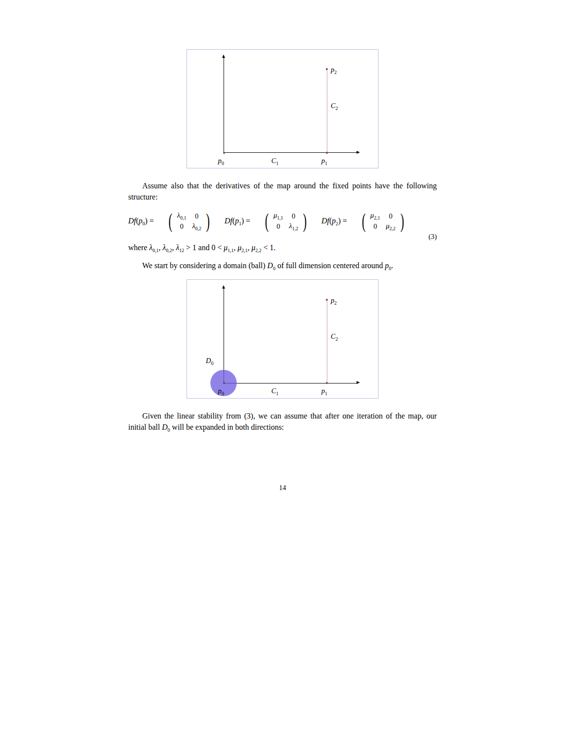p0
p1
p2
C1
C2
Assume also that the derivatives of the map around the fixed points have the following structure:
Df(p 0) = (
| λ 0,1 | 0 |
| 0 | λ 0,2 |
) Df(p 1) = (
| μ 1,1 | 0 |
| 0 | λ 1,2 |
) Df(p 2) = (
| μ 2,1 | 0 |
| 0 | μ 2,2 |
)
(3)
where λ 0,1, λ 0,2, λ 12 > 1 and 0 < μ 1,1, μ 2,1, μ 2,2 < 1.
We start by considering a domain (ball) D 0 of full dimension centered around p 0.
p0
D0
p1
p2
C1
C2
Given the linear stability from (3), we can assume that after one iteration of the map, our initial ball D 0 will be expanded in both directions:
14